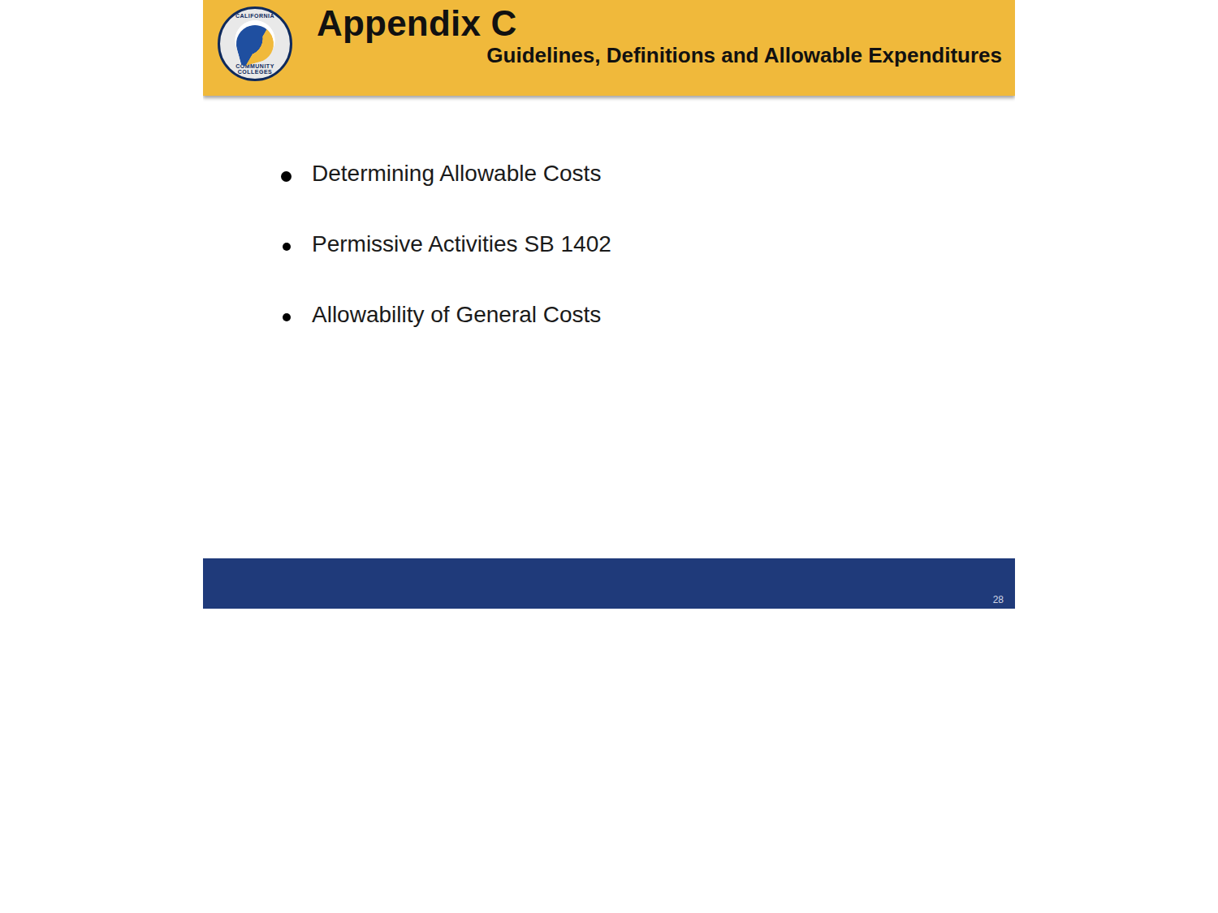CALIFORNIA COMMUNITY COLLEGES
Appendix C
Guidelines, Definitions and Allowable Expenditures
Determining Allowable Costs
Permissive Activities SB 1402
Allowability of General Costs
28